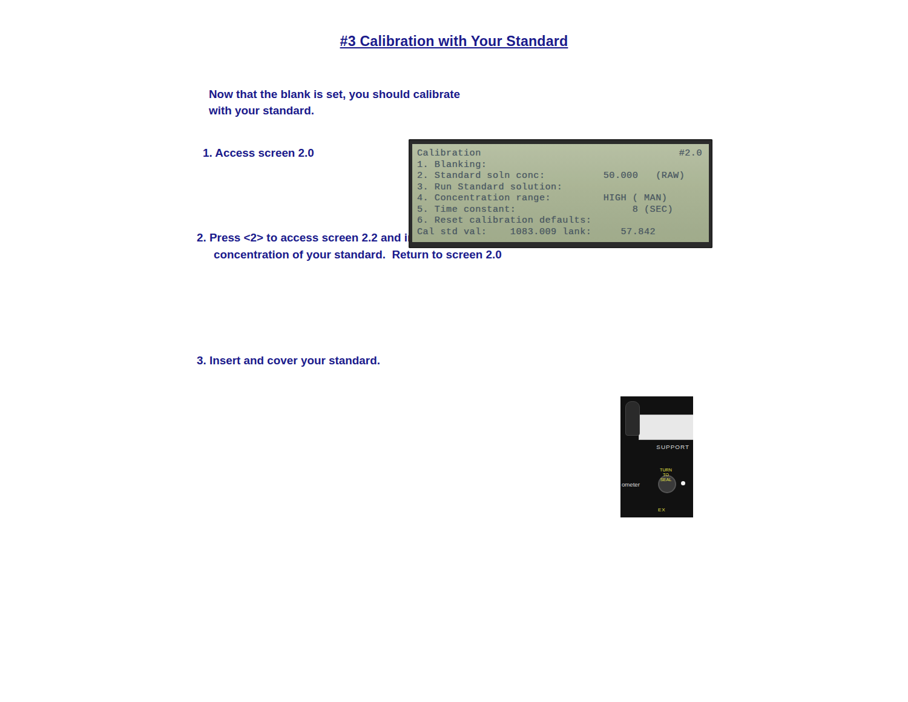#3 Calibration with Your Standard
Now that the blank is set, you should calibrate with your standard.
1. Access screen 2.0
Calibration #2.01. Blanking: 2. Standard soln conc: 50.000 (RAW) 3. Run Standard solution: 4. Concentration range: HIGH ( MAN) 5. Time constant: 8 (SEC) 6. Reset calibration defaults: Cal std val: 1083.009 lank: 57.842
2. Press <2> to access screen 2.2 and input the actual concentration of your standard. Return to screen 2.0
3. Insert and cover your standard.
SUPPORT
ometer
TURN
TO
SEAL
EX